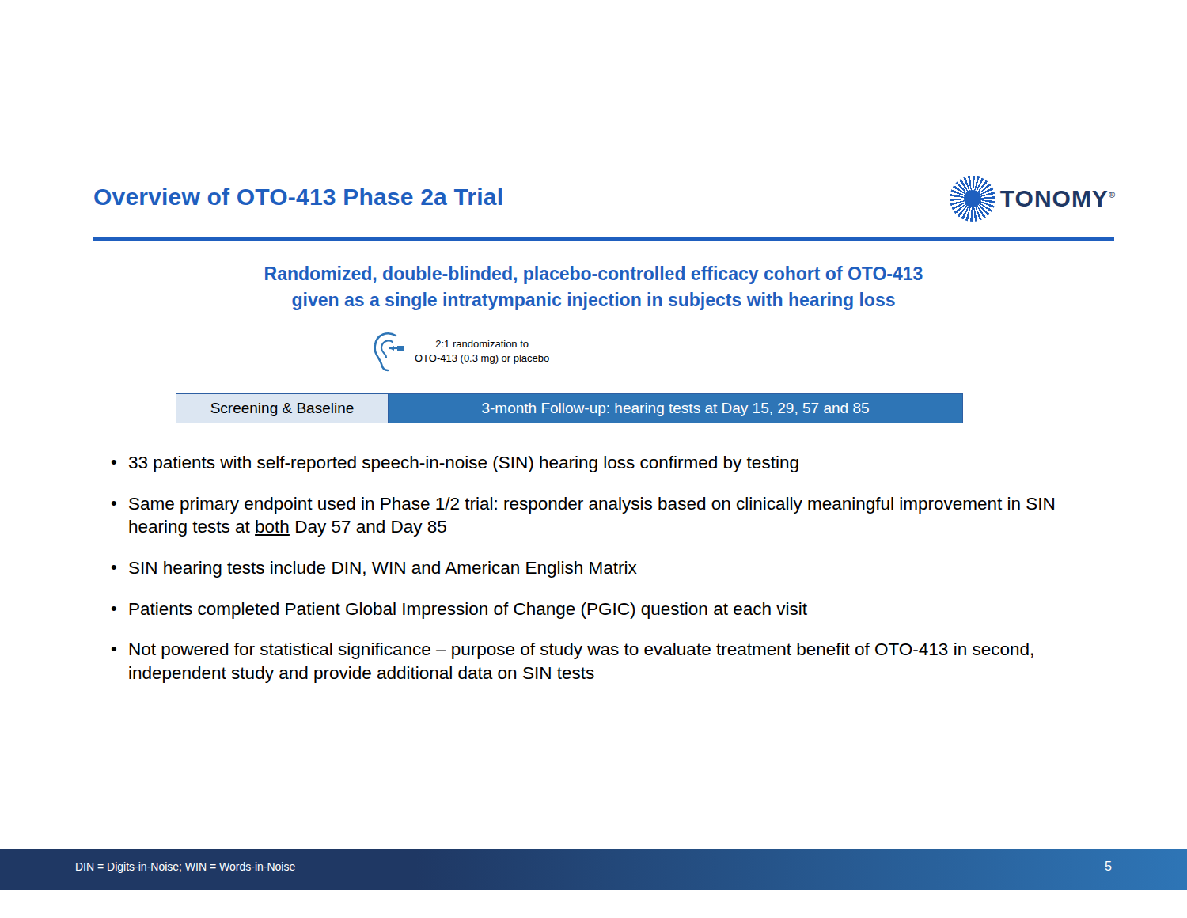Overview of OTO-413 Phase 2a Trial
TONOMY®
Randomized, double-blinded, placebo-controlled efficacy cohort of OTO-413
given as a single intratympanic injection in subjects with hearing loss
2:1 randomization to
OTO-413 (0.3 mg) or placebo
Screening & Baseline
3-month Follow-up: hearing tests at Day 15, 29, 57 and 85
33 patients with self-reported speech-in-noise (SIN) hearing loss confirmed by testing
Same primary endpoint used in Phase 1/2 trial: responder analysis based on clinically meaningful improvement in SIN hearing tests at both Day 57 and Day 85
SIN hearing tests include DIN, WIN and American English Matrix
Patients completed Patient Global Impression of Change (PGIC) question at each visit
Not powered for statistical significance – purpose of study was to evaluate treatment benefit of OTO-413 in second, independent study and provide additional data on SIN tests
DIN = Digits-in-Noise; WIN = Words-in-Noise
5